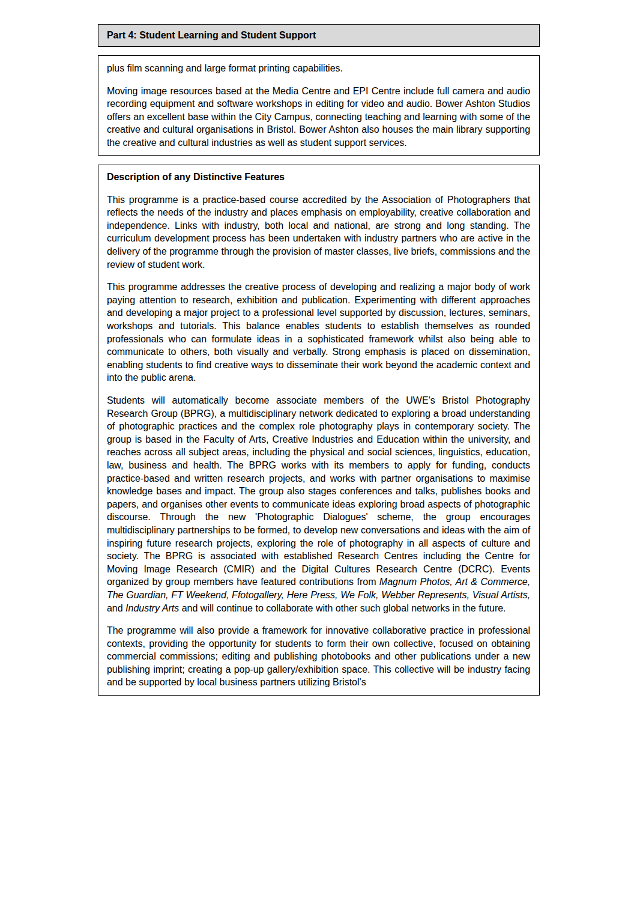Part 4: Student Learning and Student Support
plus film scanning and large format printing capabilities.
Moving image resources based at the Media Centre and EPI Centre include full camera and audio recording equipment and software workshops in editing for video and audio. Bower Ashton Studios offers an excellent base within the City Campus, connecting teaching and learning with some of the creative and cultural organisations in Bristol. Bower Ashton also houses the main library supporting the creative and cultural industries as well as student support services.
Description of any Distinctive Features
This programme is a practice-based course accredited by the Association of Photographers that reflects the needs of the industry and places emphasis on employability, creative collaboration and independence. Links with industry, both local and national, are strong and long standing. The curriculum development process has been undertaken with industry partners who are active in the delivery of the programme through the provision of master classes, live briefs, commissions and the review of student work.
This programme addresses the creative process of developing and realizing a major body of work paying attention to research, exhibition and publication. Experimenting with different approaches and developing a major project to a professional level supported by discussion, lectures, seminars, workshops and tutorials. This balance enables students to establish themselves as rounded professionals who can formulate ideas in a sophisticated framework whilst also being able to communicate to others, both visually and verbally. Strong emphasis is placed on dissemination, enabling students to find creative ways to disseminate their work beyond the academic context and into the public arena.
Students will automatically become associate members of the UWE's Bristol Photography Research Group (BPRG), a multidisciplinary network dedicated to exploring a broad understanding of photographic practices and the complex role photography plays in contemporary society. The group is based in the Faculty of Arts, Creative Industries and Education within the university, and reaches across all subject areas, including the physical and social sciences, linguistics, education, law, business and health. The BPRG works with its members to apply for funding, conducts practice-based and written research projects, and works with partner organisations to maximise knowledge bases and impact. The group also stages conferences and talks, publishes books and papers, and organises other events to communicate ideas exploring broad aspects of photographic discourse. Through the new 'Photographic Dialogues' scheme, the group encourages multidisciplinary partnerships to be formed, to develop new conversations and ideas with the aim of inspiring future research projects, exploring the role of photography in all aspects of culture and society. The BPRG is associated with established Research Centres including the Centre for Moving Image Research (CMIR) and the Digital Cultures Research Centre (DCRC). Events organized by group members have featured contributions from Magnum Photos, Art & Commerce, The Guardian, FT Weekend, Ffotogallery, Here Press, We Folk, Webber Represents, Visual Artists, and Industry Arts and will continue to collaborate with other such global networks in the future.
The programme will also provide a framework for innovative collaborative practice in professional contexts, providing the opportunity for students to form their own collective, focused on obtaining commercial commissions; editing and publishing photobooks and other publications under a new publishing imprint; creating a pop-up gallery/exhibition space. This collective will be industry facing and be supported by local business partners utilizing Bristol's